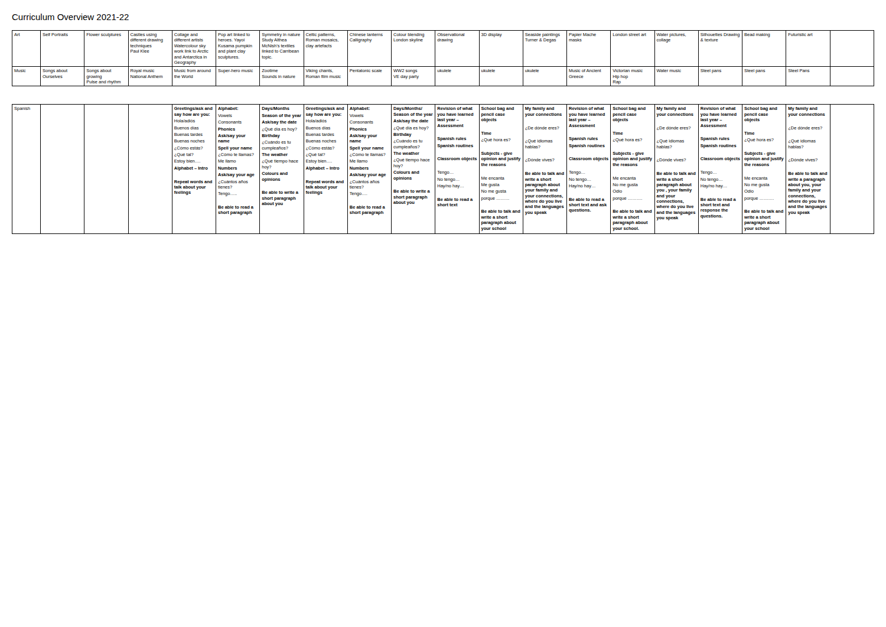Curriculum Overview 2021-22
| Art | Self Portraits | Flower sculptures | Castles using different drawing techniques Paul Klee | Collage and different artists Watercolour sky work link to Arctic and Antarctica in Geography | Pop art linked to heroes. Yayoi Kusama pumpkin and plant clay sculptures. | Symmetry in nature Study Althea McNish's textiles linked to Carribean topic. | Celtic patterns, Roman mosaics, clay artefacts | Chinese lanterns Calligraphy | Colour blending London skyline | Observational drawing | 3D display | Seaside paintings Turner & Degas | Papier Mache masks | London street art | Water pictures, collage | Silhouettes Drawing & texture | Bead making | Futuristic art | |
| Music | Songs about Ourselves | Songs about growing Pulse and rhythm | Royal music National Anthem | Music from around the World | Super-hero music | Zootime Sounds in nature | Viking chants, Roman film music | Pentatonic scale | WW2 songs VE day party | ukulele | ukulele | ukulele | Music of Ancient Greece | Victorian music Hip hop Rap | Water music | Steel pans | Steel pans | Steel Pans | |
| Spanish | | | | Greetings/ask and say how are you: Hola/adiós Buenos días Buenas tardes Buenas noches ¿Cómo estás? ¿Qué tal? Estoy bien…. Alphabet – Intro Repeat words and talk about your feelings | Alphabet: Vowels Consonants Phonics Ask/say your name Spell your name ¿Cómo te llamas? Me llamo Numbers Ask/say your age ¿Cuántos años tienes? Tengo….. Be able to read a short paragraph | Days/Months Season of the year Ask/say the date ¿Qué día es hoy? Birthday ¿Cuándo es tu cumpleaños? The weather ¿Qué tiempo hace hoy? Colours and opinions Be able to write a short paragraph about you | Greetings/ask and say how are you: Hola/adiós Buenos días Buenas tardes Buenas noches ¿Cómo estás? ¿Qué tal? Estoy bien…. Alphabet – Intro Repeat words and talk about your feelings | Alphabet: Vowels Consonants Phonics Ask/say your name Spell your name ¿Cómo te llamas? Me llamo Numbers Ask/say your age ¿Cuántos años tienes? Tengo…. Be able to read a short paragraph | Days/Months/ Season of the year Ask/say the date ¿Qué día es hoy? Birthday ¿Cuándo es tu cumpleaños? The weather ¿Qué tiempo hace hoy? Colours and opinions Be able to write a short paragraph about you | Revision of what you have learned last year – Assessment Spanish rules Spanish routines Classroom objects Tengo… No tengo… Hay/no hay… Be able to read a short text | School bag and pencil case objects Time ¿Qué hora es? Subjects - give opinion and justify the reasons Me encanta Me gusta No me gusta porque ……… Be able to talk and write a short paragraph about your school | My family and your connections ¿De dónde eres? ¿Qué idiomas hablas? ¿Dónde vives? Be able to talk and write a short paragraph about your family and your connections, where do you live and the languages you speak | Revision of what you have learned last year – Assessment Spanish rules Spanish routines Classroom objects Tengo… No tengo… Hay/no hay… Be able to read a short text and ask questions. | School bag and pencil case objects Time ¿Qué hora es? Subjects - give opinion and justify the reasons Me encanta No me gusta Odio porque ………. Be able to talk and write a short paragraph about your school. | My family and your connections ¿De dónde eres? ¿Qué idiomas hablas? ¿Dónde vives? Be able to talk and write a short paragraph about you , your family and your connections, where do you live and the languages you speak | Revision of what you have learned last year – Assessment Spanish rules Spanish routines Classroom objects Tengo… No tengo… Hay/no hay… Be able to read a short text and response the questions. | School bag and pencil case objects Time ¿Qué hora es? Subjects - give opinion and justify the reasons Me encanta No me gusta Odio porque ………. Be able to talk and write a short paragraph about your school | My family and your connections ¿De dónde eres? ¿Qué idiomas hablas? ¿Dónde vives? Be able to talk and write a paragraph about you, your family and your connections, where do you live and the languages you speak | |